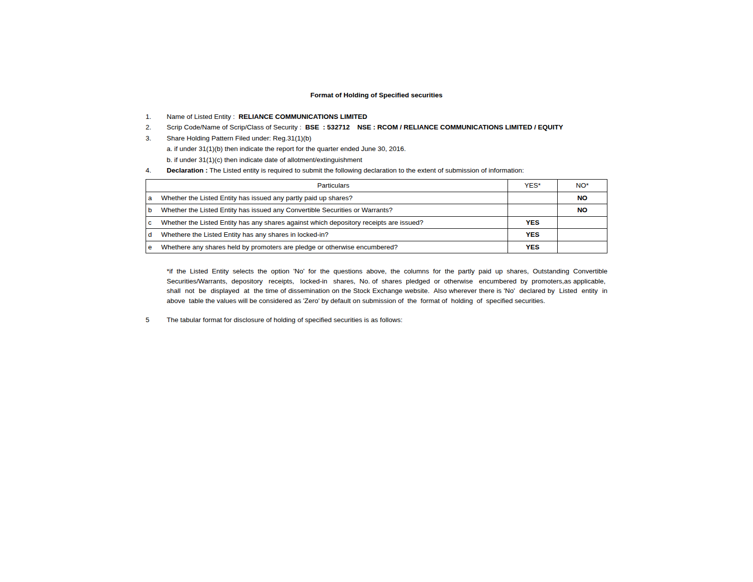Format of Holding of Specified securities
| 1. | Name of Listed Entity : RELIANCE COMMUNICATIONS LIMITED |
| 2. | Scrip Code/Name of Scrip/Class of Security : BSE : 532712 NSE : RCOM / RELIANCE COMMUNICATIONS LIMITED / EQUITY |
| 3. | Share Holding Pattern Filed under: Reg.31(1)(b) |
| | a. if under 31(1)(b) then indicate the report for the quarter ended June 30, 2016. |
| | b. if under 31(1)(c) then indicate date of allotment/extinguishment |
| 4. | Declaration : The Listed entity is required to submit the following declaration to the extent of submission of information: |
| | Particulars | YES* | NO* |
| a | Whether the Listed Entity has issued any partly paid up shares? | | NO |
| b | Whether the Listed Entity has issued any Convertible Securities or Warrants? | | NO |
| c | Whether the Listed Entity has any shares against which depository receipts are issued? | YES | |
| d | Whethere the Listed Entity has any shares in locked-in? | YES | |
| e | Whethere any shares held by promoters are pledge or otherwise encumbered? | YES | |
*if the Listed Entity selects the option 'No' for the questions above, the columns for the partly paid up shares, Outstanding Convertible Securities/Warrants, depository receipts, locked-in shares, No. of shares pledged or otherwise encumbered by promoters,as applicable, shall not be displayed at the time of dissemination on the Stock Exchange website. Also wherever there is 'No' declared by Listed entity in above table the values will be considered as 'Zero' by default on submission of the format of holding of specified securities.
| 5 | The tabular format for disclosure of holding of specified securities is as follows: |